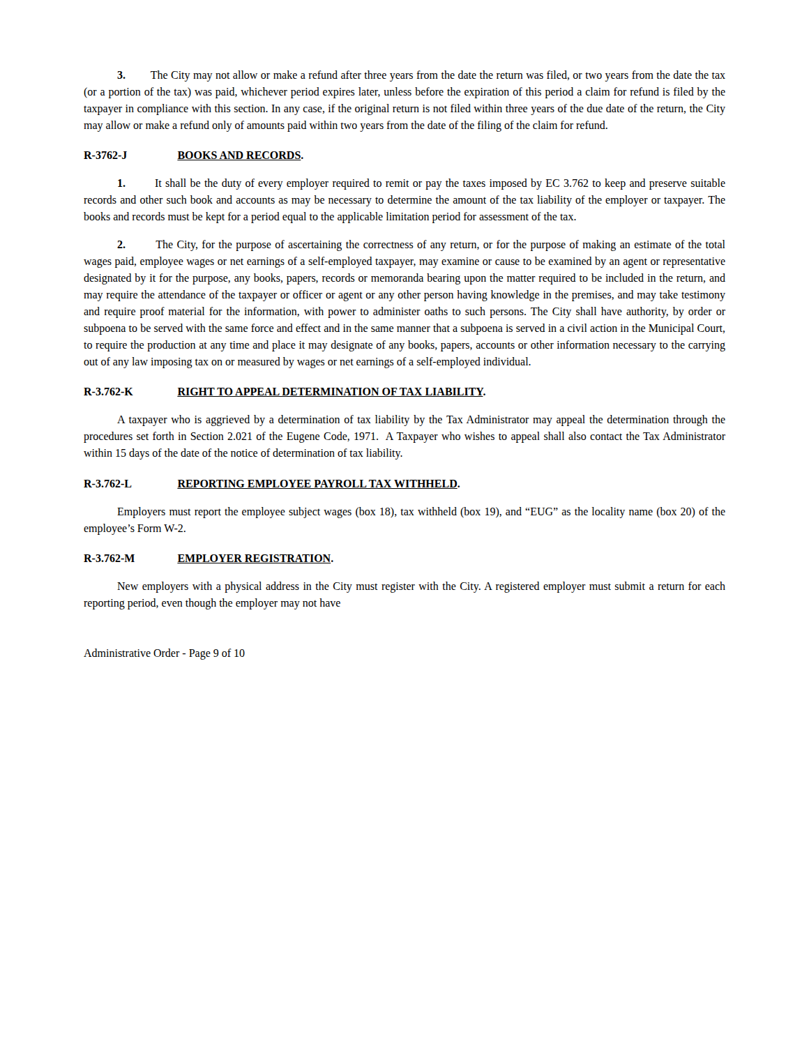3. The City may not allow or make a refund after three years from the date the return was filed, or two years from the date the tax (or a portion of the tax) was paid, whichever period expires later, unless before the expiration of this period a claim for refund is filed by the taxpayer in compliance with this section. In any case, if the original return is not filed within three years of the due date of the return, the City may allow or make a refund only of amounts paid within two years from the date of the filing of the claim for refund.
R-3762-J BOOKS AND RECORDS.
1. It shall be the duty of every employer required to remit or pay the taxes imposed by EC 3.762 to keep and preserve suitable records and other such book and accounts as may be necessary to determine the amount of the tax liability of the employer or taxpayer. The books and records must be kept for a period equal to the applicable limitation period for assessment of the tax.
2. The City, for the purpose of ascertaining the correctness of any return, or for the purpose of making an estimate of the total wages paid, employee wages or net earnings of a self-employed taxpayer, may examine or cause to be examined by an agent or representative designated by it for the purpose, any books, papers, records or memoranda bearing upon the matter required to be included in the return, and may require the attendance of the taxpayer or officer or agent or any other person having knowledge in the premises, and may take testimony and require proof material for the information, with power to administer oaths to such persons. The City shall have authority, by order or subpoena to be served with the same force and effect and in the same manner that a subpoena is served in a civil action in the Municipal Court, to require the production at any time and place it may designate of any books, papers, accounts or other information necessary to the carrying out of any law imposing tax on or measured by wages or net earnings of a self-employed individual.
R-3.762-K RIGHT TO APPEAL DETERMINATION OF TAX LIABILITY.
A taxpayer who is aggrieved by a determination of tax liability by the Tax Administrator may appeal the determination through the procedures set forth in Section 2.021 of the Eugene Code, 1971. A Taxpayer who wishes to appeal shall also contact the Tax Administrator within 15 days of the date of the notice of determination of tax liability.
R-3.762-L REPORTING EMPLOYEE PAYROLL TAX WITHHELD.
Employers must report the employee subject wages (box 18), tax withheld (box 19), and “EUG” as the locality name (box 20) of the employee’s Form W-2.
R-3.762-M EMPLOYER REGISTRATION.
New employers with a physical address in the City must register with the City. A registered employer must submit a return for each reporting period, even though the employer may not have
Administrative Order - Page 9 of 10